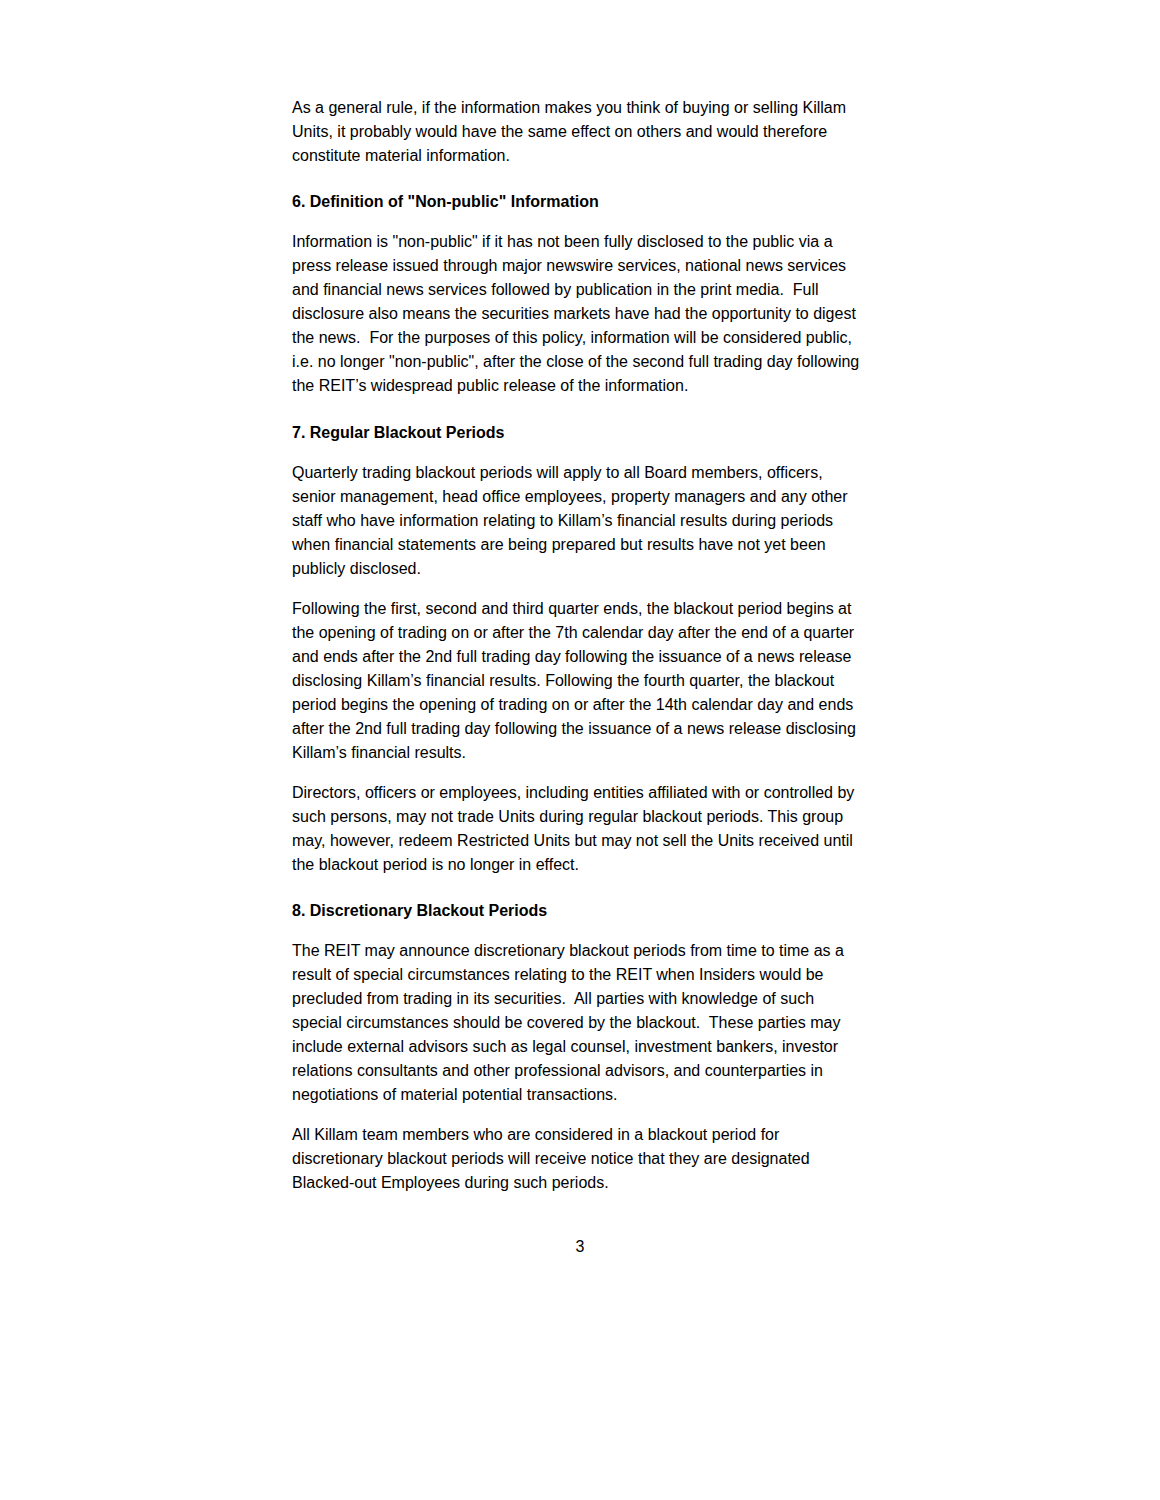As a general rule, if the information makes you think of buying or selling Killam Units, it probably would have the same effect on others and would therefore constitute material information.
6. Definition of "Non-public" Information
Information is "non-public" if it has not been fully disclosed to the public via a press release issued through major newswire services, national news services and financial news services followed by publication in the print media. Full disclosure also means the securities markets have had the opportunity to digest the news. For the purposes of this policy, information will be considered public, i.e. no longer "non-public", after the close of the second full trading day following the REIT’s widespread public release of the information.
7. Regular Blackout Periods
Quarterly trading blackout periods will apply to all Board members, officers, senior management, head office employees, property managers and any other staff who have information relating to Killam’s financial results during periods when financial statements are being prepared but results have not yet been publicly disclosed.
Following the first, second and third quarter ends, the blackout period begins at the opening of trading on or after the 7th calendar day after the end of a quarter and ends after the 2nd full trading day following the issuance of a news release disclosing Killam’s financial results. Following the fourth quarter, the blackout period begins the opening of trading on or after the 14th calendar day and ends after the 2nd full trading day following the issuance of a news release disclosing Killam’s financial results.
Directors, officers or employees, including entities affiliated with or controlled by such persons, may not trade Units during regular blackout periods. This group may, however, redeem Restricted Units but may not sell the Units received until the blackout period is no longer in effect.
8. Discretionary Blackout Periods
The REIT may announce discretionary blackout periods from time to time as a result of special circumstances relating to the REIT when Insiders would be precluded from trading in its securities. All parties with knowledge of such special circumstances should be covered by the blackout. These parties may include external advisors such as legal counsel, investment bankers, investor relations consultants and other professional advisors, and counterparties in negotiations of material potential transactions.
All Killam team members who are considered in a blackout period for discretionary blackout periods will receive notice that they are designated Blacked-out Employees during such periods.
3